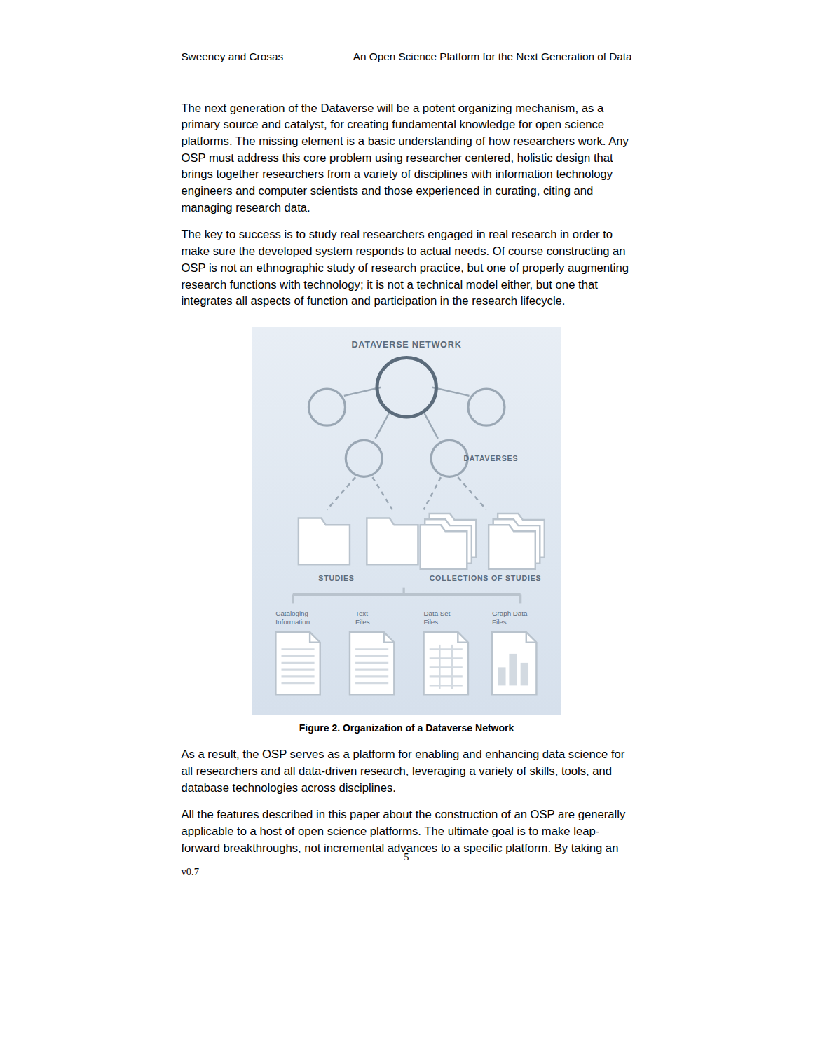Sweeney and Crosas An Open Science Platform for the Next Generation of Data
The next generation of the Dataverse will be a potent organizing mechanism, as a primary source and catalyst, for creating fundamental knowledge for open science platforms. The missing element is a basic understanding of how researchers work. Any OSP must address this core problem using researcher centered, holistic design that brings together researchers from a variety of disciplines with information technology engineers and computer scientists and those experienced in curating, citing and managing research data.
The key to success is to study real researchers engaged in real research in order to make sure the developed system responds to actual needs. Of course constructing an OSP is not an ethnographic study of research practice, but one of properly augmenting research functions with technology; it is not a technical model either, but one that integrates all aspects of function and participation in the research lifecycle.
DATAVERSE NETWORK
DATAVERSES STUDIES COLLECTIONS OF STUDIES Cataloging Information Text Files Data Set Files Graph Data Files
Figure 2. Organization of a Dataverse Network
As a result, the OSP serves as a platform for enabling and enhancing data science for all researchers and all data-driven research, leveraging a variety of skills, tools, and database technologies across disciplines.
All the features described in this paper about the construction of an OSP are generally applicable to a host of open science platforms. The ultimate goal is to make leap-forward breakthroughs, not incremental advances to a specific platform. By taking an
5
v0.7